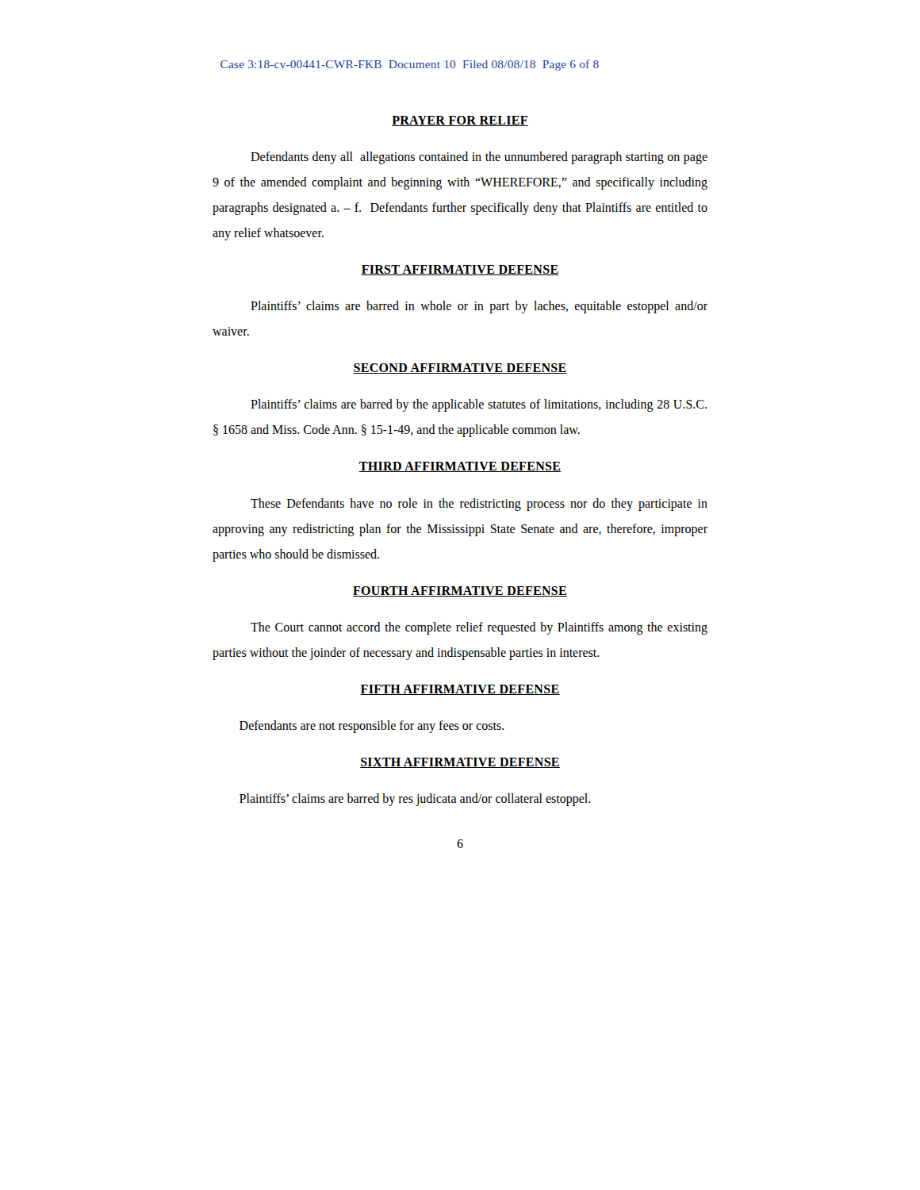Case 3:18-cv-00441-CWR-FKB Document 10 Filed 08/08/18 Page 6 of 8
PRAYER FOR RELIEF
Defendants deny all allegations contained in the unnumbered paragraph starting on page 9 of the amended complaint and beginning with “WHEREFORE,” and specifically including paragraphs designated a. – f. Defendants further specifically deny that Plaintiffs are entitled to any relief whatsoever.
FIRST AFFIRMATIVE DEFENSE
Plaintiffs’ claims are barred in whole or in part by laches, equitable estoppel and/or waiver.
SECOND AFFIRMATIVE DEFENSE
Plaintiffs’ claims are barred by the applicable statutes of limitations, including 28 U.S.C. § 1658 and Miss. Code Ann. § 15-1-49, and the applicable common law.
THIRD AFFIRMATIVE DEFENSE
These Defendants have no role in the redistricting process nor do they participate in approving any redistricting plan for the Mississippi State Senate and are, therefore, improper parties who should be dismissed.
FOURTH AFFIRMATIVE DEFENSE
The Court cannot accord the complete relief requested by Plaintiffs among the existing parties without the joinder of necessary and indispensable parties in interest.
FIFTH AFFIRMATIVE DEFENSE
Defendants are not responsible for any fees or costs.
SIXTH AFFIRMATIVE DEFENSE
Plaintiffs’ claims are barred by res judicata and/or collateral estoppel.
6